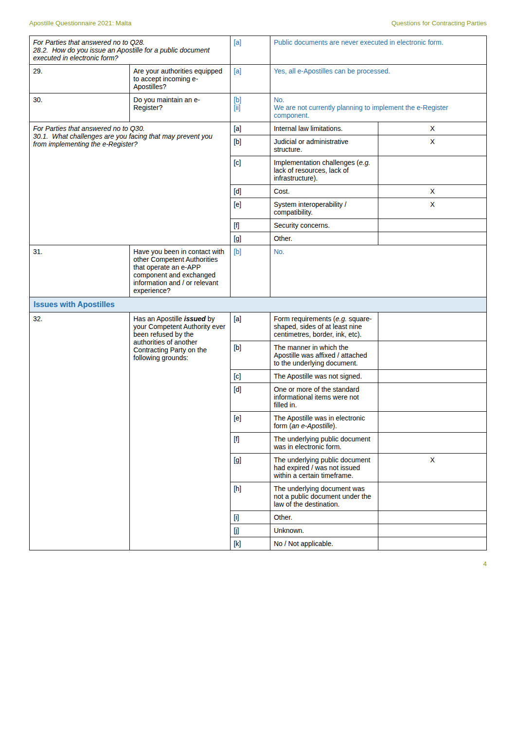Apostille Questionnaire 2021: Malta
Questions for Contracting Parties
| For Parties that answered no to Q28. 28.2. How do you issue an Apostille for a public document executed in electronic form? | [a] | Public documents are never executed in electronic form. |
| 29. | Are your authorities equipped to accept incoming e-Apostilles? | [a] | Yes, all e-Apostilles can be processed. |
| 30. | Do you maintain an e-Register? | [b] [ii] | No. We are not currently planning to implement the e-Register component. |
| For Parties that answered no to Q30. 30.1. What challenges are you facing that may prevent you from implementing the e-Register? | [a] | Internal law limitations. | X |
| [b] | Judicial or administrative structure. | X |
| [c] | Implementation challenges ( e.g. lack of resources, lack of infrastructure). | |
| [d] | Cost. | X |
| [e] | System interoperability / compatibility. | X |
| [f] | Security concerns. | |
| [g] | Other. | |
| 31. | Have you been in contact with other Competent Authorities that operate an e-APP component and exchanged information and / or relevant experience? | [b] | No. |
| Issues with Apostilles |
| 32. | Has an Apostille issued by your Competent Authority ever been refused by the authorities of another Contracting Party on the following grounds: | [a] | Form requirements ( e.g. square-shaped, sides of at least nine centimetres, border, ink, etc). | |
| [b] | The manner in which the Apostille was affixed / attached to the underlying document. | |
| [c] | The Apostille was not signed. | |
| [d] | One or more of the standard informational items were not filled in. | |
| [e] | The Apostille was in electronic form ( an e-Apostille ). | |
| [f] | The underlying public document was in electronic form. | |
| [g] | The underlying public document had expired / was not issued within a certain timeframe. | X |
| [h] | The underlying document was not a public document under the law of the destination. | |
| [i] | Other. | |
| [j] | Unknown. | |
| [k] | No / Not applicable. | |
4